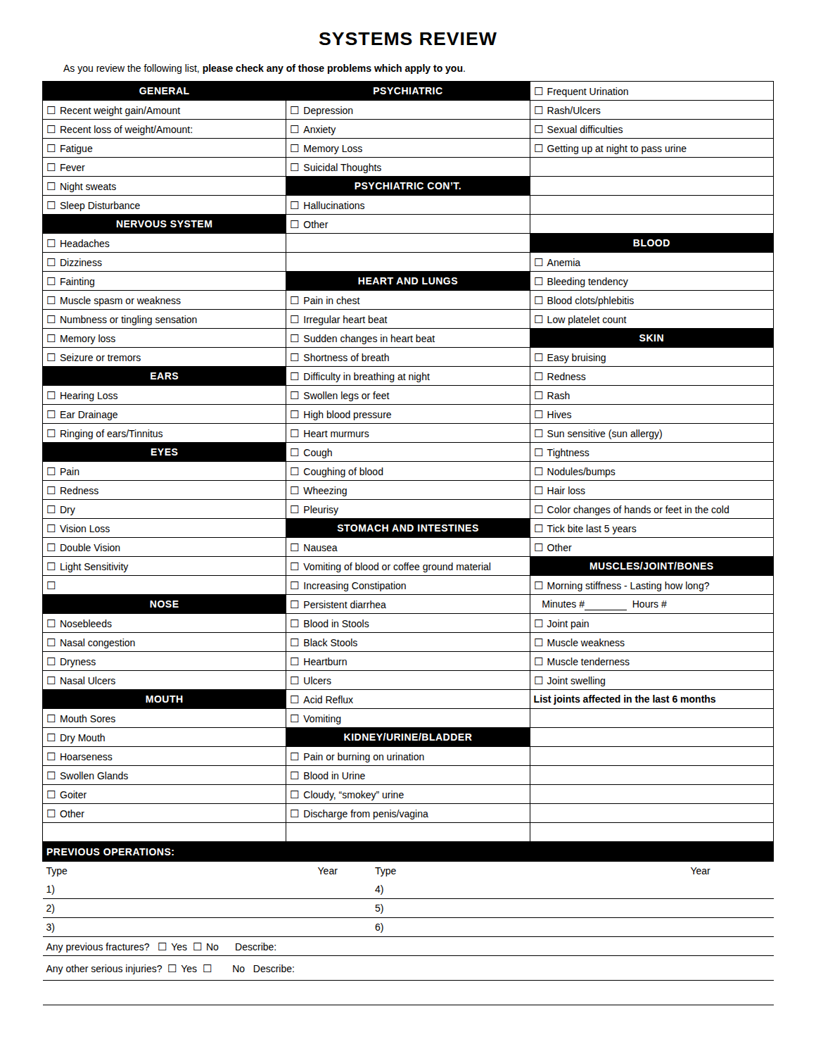SYSTEMS REVIEW
As you review the following list, please check any of those problems which apply to you.
| GENERAL | PSYCHIATRIC | Frequent Urination |
| Recent weight gain/Amount | Depression | Rash/Ulcers |
| Recent loss of weight/Amount: | Anxiety | Sexual difficulties |
| Fatigue | Memory Loss | Getting up at night to pass urine |
| Fever | Suicidal Thoughts | |
| Night sweats | PSYCHIATRIC CON’T. | |
| Sleep Disturbance | Hallucinations | |
| NERVOUS SYSTEM | Other | |
| Headaches | | BLOOD |
| Dizziness | | Anemia |
| Fainting | HEART AND LUNGS | Bleeding tendency |
| Muscle spasm or weakness | Pain in chest | Blood clots/phlebitis |
| Numbness or tingling sensation | Irregular heart beat | Low platelet count |
| Memory loss | Sudden changes in heart beat | SKIN |
| Seizure or tremors | Shortness of breath | Easy bruising |
| EARS | Difficulty in breathing at night | Redness |
| Hearing Loss | Swollen legs or feet | Rash |
| Ear Drainage | High blood pressure | Hives |
| Ringing of ears/Tinnitus | Heart murmurs | Sun sensitive (sun allergy) |
| EYES | Cough | Tightness |
| Pain | Coughing of blood | Nodules/bumps |
| Redness | Wheezing | Hair loss |
| Dry | Pleurisy | Color changes of hands or feet in the cold |
| Vision Loss | STOMACH AND INTESTINES | Tick bite last 5 years |
| Double Vision | Nausea | Other |
| Light Sensitivity | Vomiting of blood or coffee ground material | MUSCLES/JOINT/BONES |
| | Increasing Constipation | Morning stiffness - Lasting how long? |
| NOSE | Persistent diarrhea | Minutes # Hours # |
| Nosebleeds | Blood in Stools | Joint pain |
| Nasal congestion | Black Stools | Muscle weakness |
| Dryness | Heartburn | Muscle tenderness |
| Nasal Ulcers | Ulcers | Joint swelling |
| MOUTH | Acid Reflux | List joints affected in the last 6 months |
| Mouth Sores | Vomiting | |
| Dry Mouth | KIDNEY/URINE/BLADDER | |
| Hoarseness | Pain or burning on urination | |
| Swollen Glands | Blood in Urine | |
| Goiter | Cloudy, “smokey” urine | |
| Other | Discharge from penis/vagina | |
| PREVIOUS OPERATIONS: |
| Type | | Year | Type | | Year |
| 1) | | | 4) | | |
| 2) | | | 5) | | |
| 3) | | | 6) | | |
| Any previous fractures? Yes No Describe: |
| Any other serious injuries? Yes No Describe: |